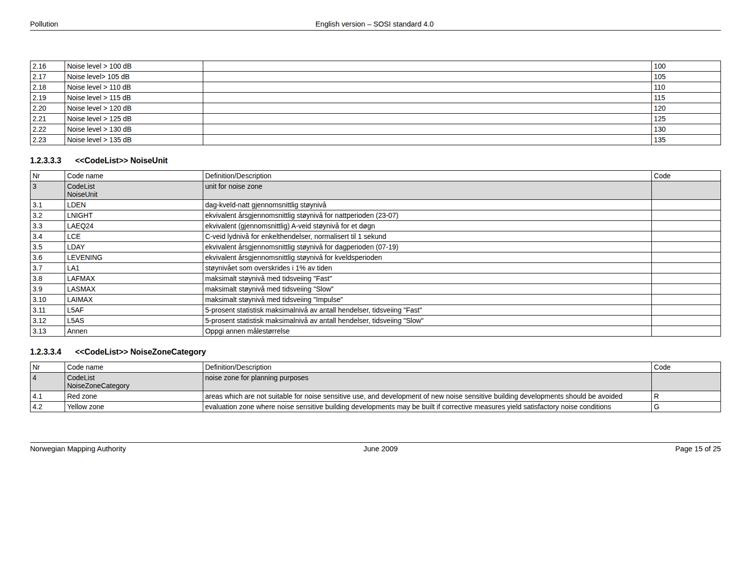Pollution
English version – SOSI standard 4.0
| 2.16 | Noise level > 100 dB | | 100 |
| 2.17 | Noise level> 105 dB | | 105 |
| 2.18 | Noise level > 110 dB | | 110 |
| 2.19 | Noise level > 115 dB | | 115 |
| 2.20 | Noise level > 120 dB | | 120 |
| 2.21 | Noise level > 125 dB | | 125 |
| 2.22 | Noise level > 130 dB | | 130 |
| 2.23 | Noise level > 135 dB | | 135 |
1.2.3.3.3<<CodeList>> NoiseUnit
| Nr | Code name | Definition/Description | Code |
| --- | --- | --- | --- |
| 3 | CodeList NoiseUnit | unit for noise zone | |
| 3.1 | LDEN | dag-kveld-natt gjennomsnittlig støynivå | |
| 3.2 | LNIGHT | ekvivalent årsgjennomsnittlig støynivå for nattperioden (23-07) | |
| 3.3 | LAEQ24 | ekvivalent (gjennomsnittlig) A-veid støynivå for et døgn | |
| 3.4 | LCE | C-veid lydnivå for enkelthendelser, normalisert til 1 sekund | |
| 3.5 | LDAY | ekvivalent årsgjennomsnittlig støynivå for dagperioden (07-19) | |
| 3.6 | LEVENING | ekvivalent årsgjennomsnittlig støynivå for kveldsperioden | |
| 3.7 | LA1 | støynivået som overskrides i 1% av tiden | |
| 3.8 | LAFMAX | maksimalt støynivå med tidsveiing "Fast" | |
| 3.9 | LASMAX | maksimalt støynivå med tidsveiing "Slow" | |
| 3.10 | LAIMAX | maksimalt støynivå med tidsveiing "Impulse" | |
| 3.11 | L5AF | 5-prosent statistisk maksimalnivå av antall hendelser, tidsveiing "Fast" | |
| 3.12 | L5AS | 5-prosent statistisk maksimalnivå av antall hendelser, tidsveiing "Slow" | |
| 3.13 | Annen | Oppgi annen målestørrelse | |
1.2.3.3.4<<CodeList>> NoiseZoneCategory
| Nr | Code name | Definition/Description | Code |
| --- | --- | --- | --- |
| 4 | CodeList NoiseZoneCategory | noise zone for planning purposes | |
| 4.1 | Red zone | areas which are not suitable for noise sensitive use, and development of new noise sensitive building developments should be avoided | R |
| 4.2 | Yellow zone | evaluation zone where noise sensitive building developments may be built if corrective measures yield satisfactory noise conditions | G |
Norwegian Mapping Authority
June 2009
Page 15 of 25